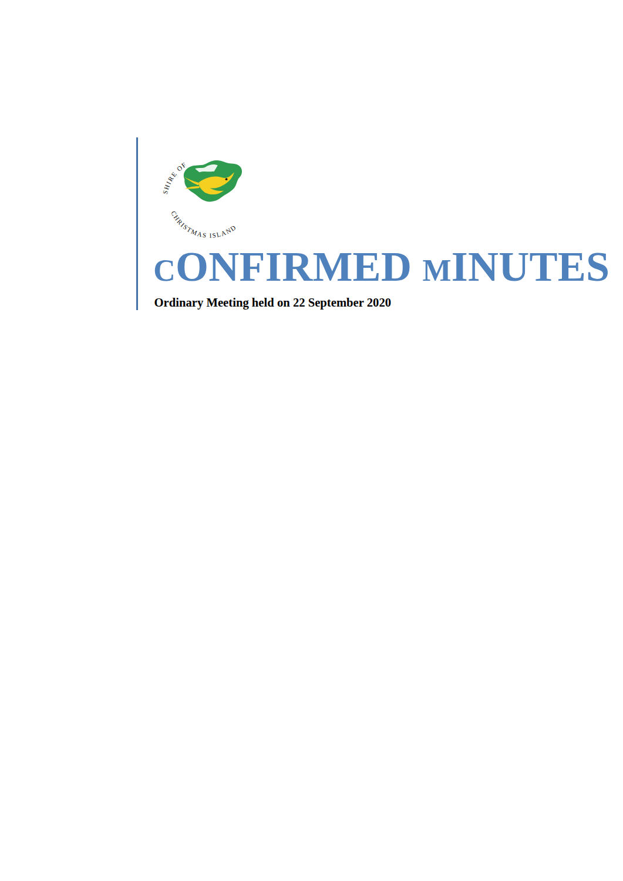SHIRE OF CHRISTMAS ISLAND
CONFIRMED MINUTES
Ordinary Meeting held on 22 September 2020